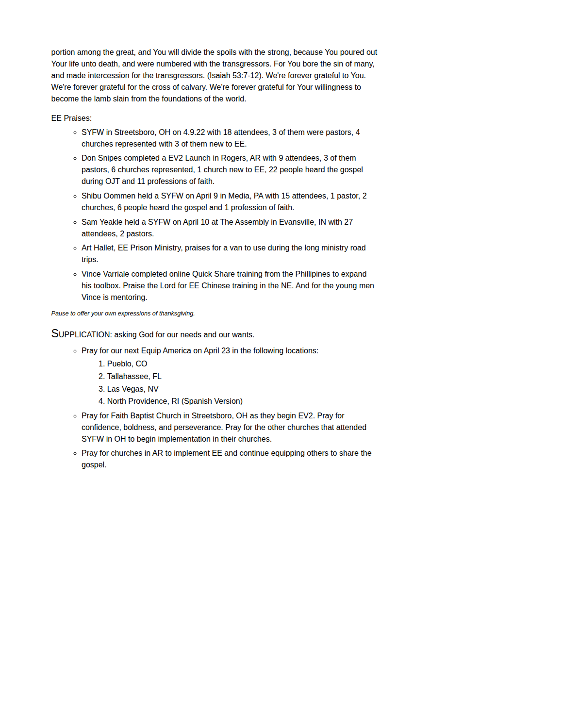portion among the great, and You will divide the spoils with the strong, because You poured out Your life unto death, and were numbered with the transgressors. For You bore the sin of many, and made intercession for the transgressors. (Isaiah 53:7-12). We're forever grateful to You. We're forever grateful for the cross of calvary. We're forever grateful for Your willingness to become the lamb slain from the foundations of the world.
EE Praises:
SYFW in Streetsboro, OH on 4.9.22 with 18 attendees, 3 of them were pastors, 4 churches represented with 3 of them new to EE.
Don Snipes completed a EV2 Launch in Rogers, AR with 9 attendees, 3 of them pastors, 6 churches represented, 1 church new to EE, 22 people heard the gospel during OJT and 11 professions of faith.
Shibu Oommen held a SYFW on April 9 in Media, PA with 15 attendees, 1 pastor, 2 churches, 6 people heard the gospel and 1 profession of faith.
Sam Yeakle held a SYFW on April 10 at The Assembly in Evansville, IN with 27 attendees, 2 pastors.
Art Hallet, EE Prison Ministry, praises for a van to use during the long ministry road trips.
Vince Varriale completed online Quick Share training from the Phillipines to expand his toolbox. Praise the Lord for EE Chinese training in the NE. And for the young men Vince is mentoring.
Pause to offer your own expressions of thanksgiving.
SUPPLICATION: asking God for our needs and our wants.
Pray for our next Equip America on April 23 in the following locations:
Pueblo, CO
Tallahassee, FL
Las Vegas, NV
North Providence, RI (Spanish Version)
Pray for Faith Baptist Church in Streetsboro, OH as they begin EV2. Pray for confidence, boldness, and perseverance. Pray for the other churches that attended SYFW in OH to begin implementation in their churches.
Pray for churches in AR to implement EE and continue equipping others to share the gospel.